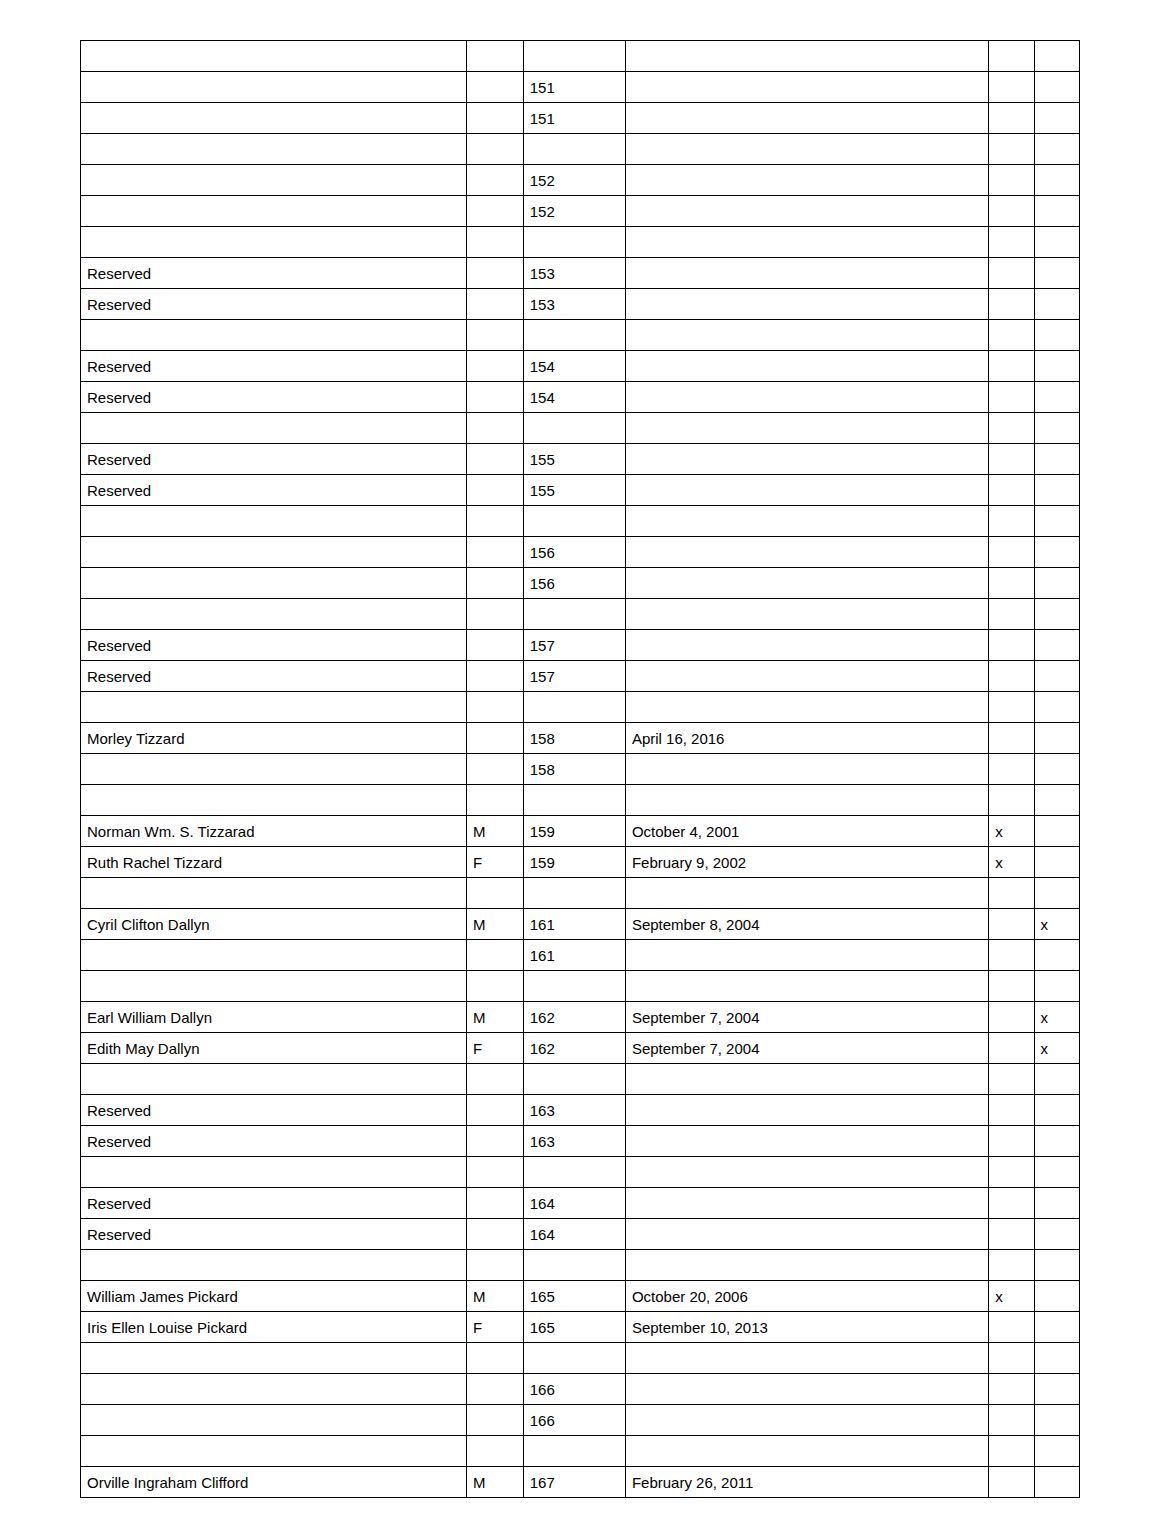| | | 151 | | | |
| | | 151 | | | |
| | | 152 | | | |
| | | 152 | | | |
| Reserved | | 153 | | | |
| Reserved | | 153 | | | |
| Reserved | | 154 | | | |
| Reserved | | 154 | | | |
| Reserved | | 155 | | | |
| Reserved | | 155 | | | |
| | | 156 | | | |
| | | 156 | | | |
| Reserved | | 157 | | | |
| Reserved | | 157 | | | |
| Morley Tizzard | | 158 | April 16, 2016 | | |
| | | 158 | | | |
| Norman Wm. S. Tizzarad | M | 159 | October 4, 2001 | x | |
| Ruth Rachel Tizzard | F | 159 | February 9, 2002 | x | |
| Cyril Clifton Dallyn | M | 161 | September 8, 2004 | | x |
| | | 161 | | | |
| Earl William Dallyn | M | 162 | September 7, 2004 | | x |
| Edith May Dallyn | F | 162 | September 7, 2004 | | x |
| Reserved | | 163 | | | |
| Reserved | | 163 | | | |
| Reserved | | 164 | | | |
| Reserved | | 164 | | | |
| William James Pickard | M | 165 | October 20, 2006 | x | |
| Iris Ellen Louise Pickard | F | 165 | September 10, 2013 | | |
| | | 166 | | | |
| | | 166 | | | |
| Orville Ingraham Clifford | M | 167 | February 26, 2011 | | |